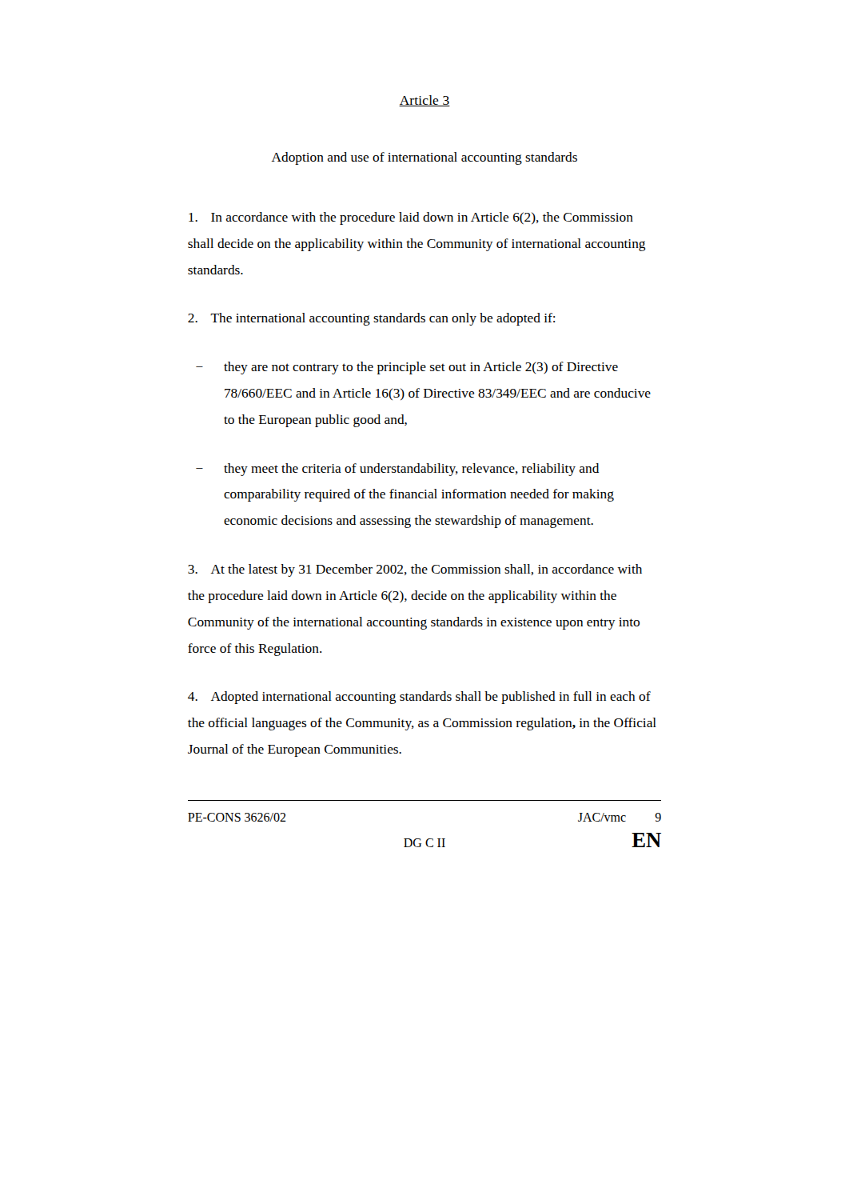Article 3
Adoption and use of international accounting standards
1. In accordance with the procedure laid down in Article 6(2), the Commission shall decide on the applicability within the Community of international accounting standards.
2. The international accounting standards can only be adopted if:
−they are not contrary to the principle set out in Article 2(3) of Directive 78/660/EEC and in Article 16(3) of Directive 83/349/EEC and are conducive to the European public good and,
−they meet the criteria of understandability, relevance, reliability and comparability required of the financial information needed for making economic decisions and assessing the stewardship of management.
3. At the latest by 31 December 2002, the Commission shall, in accordance with the procedure laid down in Article 6(2), decide on the applicability within the Community of the international accounting standards in existence upon entry into force of this Regulation.
4. Adopted international accounting standards shall be published in full in each of the official languages of the Community, as a Commission regulation, in the Official Journal of the European Communities.
PE-CONS 3626/02
JAC/vmc 9
DG C II
EN